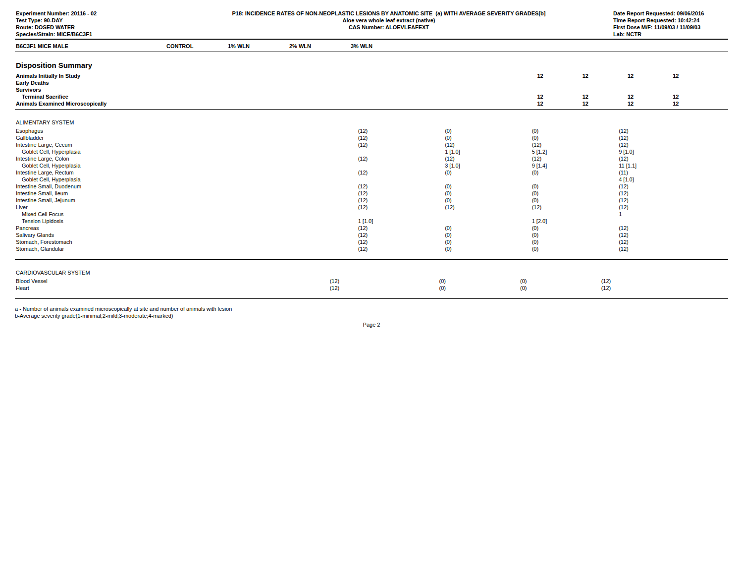| Experiment Number: 20116 - 02 | P18: INCIDENCE RATES OF NON-NEOPLASTIC LESIONS BY ANATOMIC SITE (a) WITH AVERAGE SEVERITY GRADES[b] | Date Report Requested: 09/06/2016 |
| Test Type: 90-DAY | Aloe vera whole leaf extract (native) | Time Report Requested: 10:42:24 |
| Route: DOSED WATER | CAS Number: ALOEVLEAFEXT | First Dose M/F: 11/09/03 / 11/09/03 |
| Species/Strain: MICE/B6C3F1 | | Lab: NCTR |
| B6C3F1 MICE MALE | CONTROL | 1% WLN | 2% WLN | 3% WLN | |
| Disposition Summary |
| Animals Initially In Study | 12 | 12 | 12 | 12 | |
| Early Deaths | | | | | |
| Survivors | | | | | |
| Terminal Sacrifice | 12 | 12 | 12 | 12 | |
| Animals Examined Microscopically | 12 | 12 | 12 | 12 | |
| ALIMENTARY SYSTEM |
| Esophagus | (12) | (0) | (0) | (12) | |
| Gallbladder | (12) | (0) | (0) | (12) | |
| Intestine Large, Cecum | (12) | (12) | (12) | (12) | |
| Goblet Cell, Hyperplasia | | 1 [1.0] | 5 [1.2] | 9 [1.0] | |
| Intestine Large, Colon | (12) | (12) | (12) | (12) | |
| Goblet Cell, Hyperplasia | | 3 [1.0] | 9 [1.4] | 11 [1.1] | |
| Intestine Large, Rectum | (12) | (0) | (0) | (11) | |
| Goblet Cell, Hyperplasia | | | | 4 [1.0] | |
| Intestine Small, Duodenum | (12) | (0) | (0) | (12) | |
| Intestine Small, Ileum | (12) | (0) | (0) | (12) | |
| Intestine Small, Jejunum | (12) | (0) | (0) | (12) | |
| Liver | (12) | (12) | (12) | (12) | |
| Mixed Cell Focus | | | | 1 | |
| Tension Lipidosis | 1 [1.0] | | 1 [2.0] | | |
| Pancreas | (12) | (0) | (0) | (12) | |
| Salivary Glands | (12) | (0) | (0) | (12) | |
| Stomach, Forestomach | (12) | (0) | (0) | (12) | |
| Stomach, Glandular | (12) | (0) | (0) | (12) | |
| CARDIOVASCULAR SYSTEM |
| Blood Vessel | (12) | (0) | (0) | (12) | |
| Heart | (12) | (0) | (0) | (12) | |
a - Number of animals examined microscopically at site and number of animals with lesion
b-Average severity grade(1-minimal;2-mild;3-moderate;4-marked)
Page 2